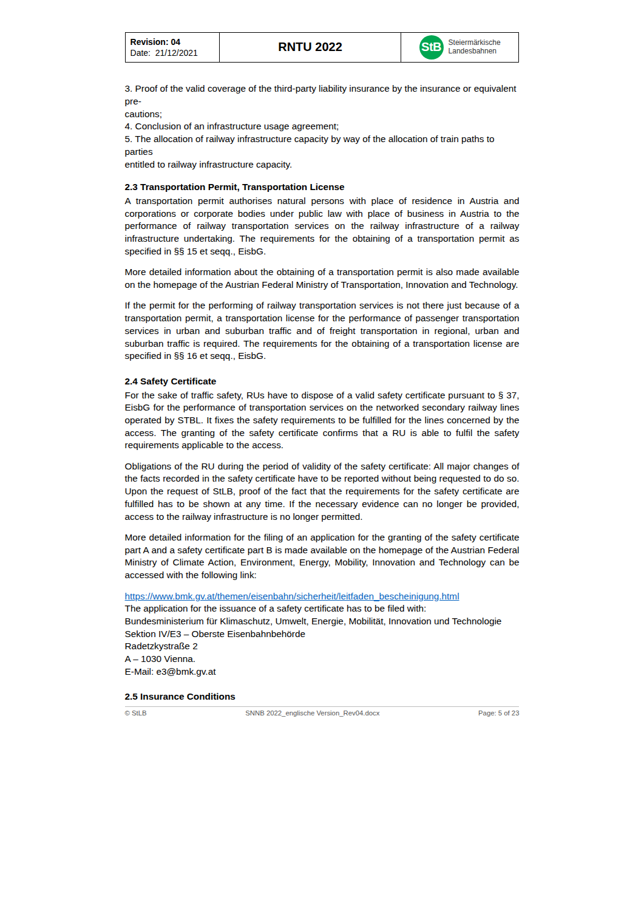| Revision: 04 Date: 21/12/2021 | RNTU 2022 | StB Steiermärkische Landesbahnen |
3. Proof of the valid coverage of the third-party liability insurance by the insurance or equivalent pre-
cautions;
4. Conclusion of an infrastructure usage agreement;
5. The allocation of railway infrastructure capacity by way of the allocation of train paths to parties
entitled to railway infrastructure capacity.
2.3 Transportation Permit, Transportation License
A transportation permit authorises natural persons with place of residence in Austria and corporations or corporate bodies under public law with place of business in Austria to the performance of railway transportation services on the railway infrastructure of a railway infrastructure undertaking. The requirements for the obtaining of a transportation permit as specified in §§ 15 et seqq., EisbG.
More detailed information about the obtaining of a transportation permit is also made available on the homepage of the Austrian Federal Ministry of Transportation, Innovation and Technology.
If the permit for the performing of railway transportation services is not there just because of a transportation permit, a transportation license for the performance of passenger transportation services in urban and suburban traffic and of freight transportation in regional, urban and suburban traffic is required. The requirements for the obtaining of a transportation license are specified in §§ 16 et seqq., EisbG.
2.4 Safety Certificate
For the sake of traffic safety, RUs have to dispose of a valid safety certificate pursuant to § 37, EisbG for the performance of transportation services on the networked secondary railway lines operated by STBL. It fixes the safety requirements to be fulfilled for the lines concerned by the access. The granting of the safety certificate confirms that a RU is able to fulfil the safety requirements applicable to the access.
Obligations of the RU during the period of validity of the safety certificate: All major changes of the facts recorded in the safety certificate have to be reported without being requested to do so. Upon the request of StLB, proof of the fact that the requirements for the safety certificate are fulfilled has to be shown at any time. If the necessary evidence can no longer be provided, access to the railway infrastructure is no longer permitted.
More detailed information for the filing of an application for the granting of the safety certificate part A and a safety certificate part B is made available on the homepage of the Austrian Federal Ministry of Climate Action, Environment, Energy, Mobility, Innovation and Technology can be accessed with the following link:
https://www.bmk.gv.at/themen/eisenbahn/sicherheit/leitfaden_bescheinigung.html
The application for the issuance of a safety certificate has to be filed with:
Bundesministerium für Klimaschutz, Umwelt, Energie, Mobilität, Innovation und Technologie
Sektion IV/E3 – Oberste Eisenbahnbehörde
Radetzkystraße 2
A – 1030 Vienna.
E-Mail: e3@bmk.gv.at
2.5 Insurance Conditions
© StLB
SNNB 2022_englische Version_Rev04.docx
Page: 5 of 23